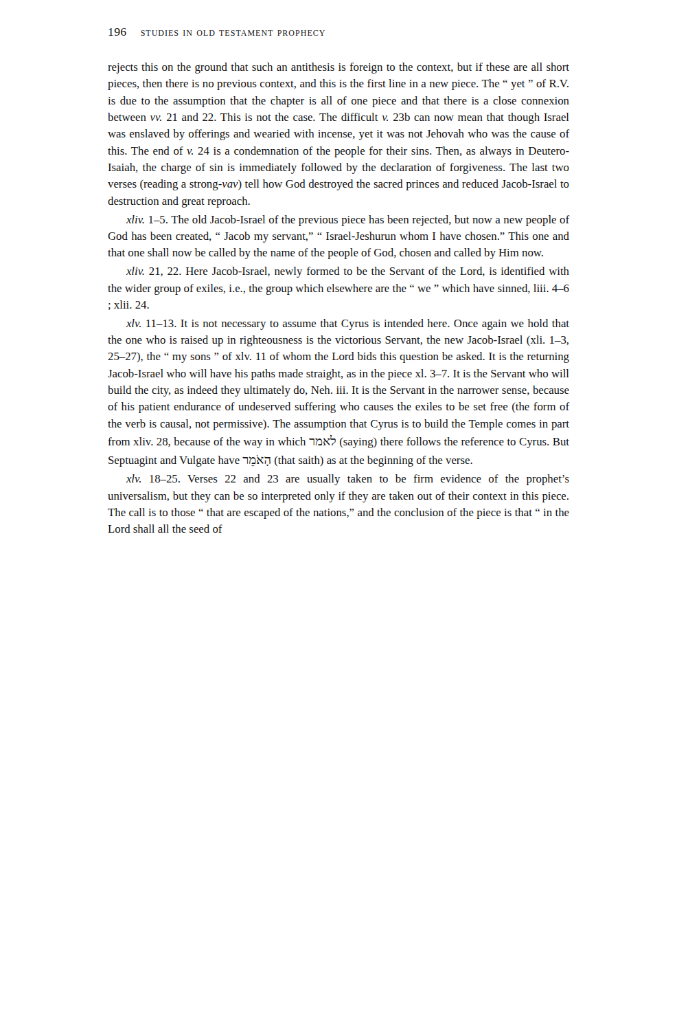196
Studies in Old Testament Prophecy
rejects this on the ground that such an antithesis is foreign to the context, but if these are all short pieces, then there is no previous context, and this is the first line in a new piece. The “ yet ” of R.V. is due to the assumption that the chapter is all of one piece and that there is a close connexion between vv. 21 and 22. This is not the case. The difficult v. 23b can now mean that though Israel was enslaved by offerings and wearied with incense, yet it was not Jehovah who was the cause of this. The end of v. 24 is a condemnation of the people for their sins. Then, as always in Deutero-Isaiah, the charge of sin is immediately followed by the declaration of forgiveness. The last two verses (reading a strong-vav) tell how God destroyed the sacred princes and reduced Jacob-Israel to destruction and great reproach.
xliv. 1–5. The old Jacob-Israel of the previous piece has been rejected, but now a new people of God has been created, “ Jacob my servant,” “ Israel-Jeshurun whom I have chosen.” This one and that one shall now be called by the name of the people of God, chosen and called by Him now.
xliv. 21, 22. Here Jacob-Israel, newly formed to be the Servant of the Lord, is identified with the wider group of exiles, i.e., the group which elsewhere are the “ we ” which have sinned, liii. 4–6 ; xlii. 24.
xlv. 11–13. It is not necessary to assume that Cyrus is intended here. Once again we hold that the one who is raised up in righteousness is the victorious Servant, the new Jacob-Israel (xli. 1–3, 25–27), the “ my sons ” of xlv. 11 of whom the Lord bids this question be asked. It is the returning Jacob-Israel who will have his paths made straight, as in the piece xl. 3–7. It is the Servant who will build the city, as indeed they ultimately do, Neh. iii. It is the Servant in the narrower sense, because of his patient endurance of undeserved suffering who causes the exiles to be set free (the form of the verb is causal, not permissive). The assumption that Cyrus is to build the Temple comes in part from xliv. 28, because of the way in which לאמר (saying) there follows the reference to Cyrus. But Septuagint and Vulgate have הָאֹמֵר (that saith) as at the beginning of the verse.
xlv. 18–25. Verses 22 and 23 are usually taken to be firm evidence of the prophet’s universalism, but they can be so interpreted only if they are taken out of their context in this piece. The call is to those “ that are escaped of the nations,” and the conclusion of the piece is that “ in the Lord shall all the seed of